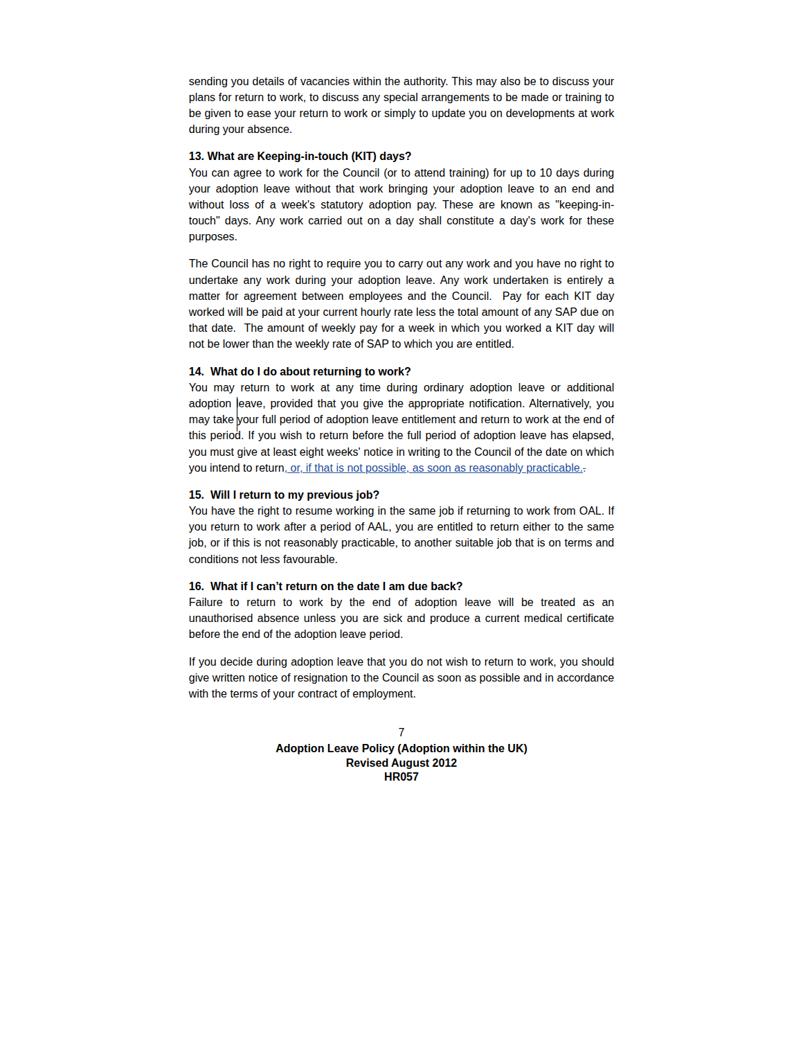sending you details of vacancies within the authority. This may also be to discuss your plans for return to work, to discuss any special arrangements to be made or training to be given to ease your return to work or simply to update you on developments at work during your absence.
13. What are Keeping-in-touch (KIT) days?
You can agree to work for the Council (or to attend training) for up to 10 days during your adoption leave without that work bringing your adoption leave to an end and without loss of a week's statutory adoption pay. These are known as "keeping-in-touch" days. Any work carried out on a day shall constitute a day's work for these purposes.
The Council has no right to require you to carry out any work and you have no right to undertake any work during your adoption leave. Any work undertaken is entirely a matter for agreement between employees and the Council. Pay for each KIT day worked will be paid at your current hourly rate less the total amount of any SAP due on that date. The amount of weekly pay for a week in which you worked a KIT day will not be lower than the weekly rate of SAP to which you are entitled.
14. What do I do about returning to work?
You may return to work at any time during ordinary adoption leave or additional adoption leave, provided that you give the appropriate notification. Alternatively, you may take your full period of adoption leave entitlement and return to work at the end of this period. If you wish to return before the full period of adoption leave has elapsed, you must give at least eight weeks' notice in writing to the Council of the date on which you intend to return, or, if that is not possible, as soon as reasonably practicable..
15. Will I return to my previous job?
You have the right to resume working in the same job if returning to work from OAL. If you return to work after a period of AAL, you are entitled to return either to the same job, or if this is not reasonably practicable, to another suitable job that is on terms and conditions not less favourable.
16. What if I can’t return on the date I am due back?
Failure to return to work by the end of adoption leave will be treated as an unauthorised absence unless you are sick and produce a current medical certificate before the end of the adoption leave period.
If you decide during adoption leave that you do not wish to return to work, you should give written notice of resignation to the Council as soon as possible and in accordance with the terms of your contract of employment.
7
Adoption Leave Policy (Adoption within the UK)
Revised August 2012
HR057